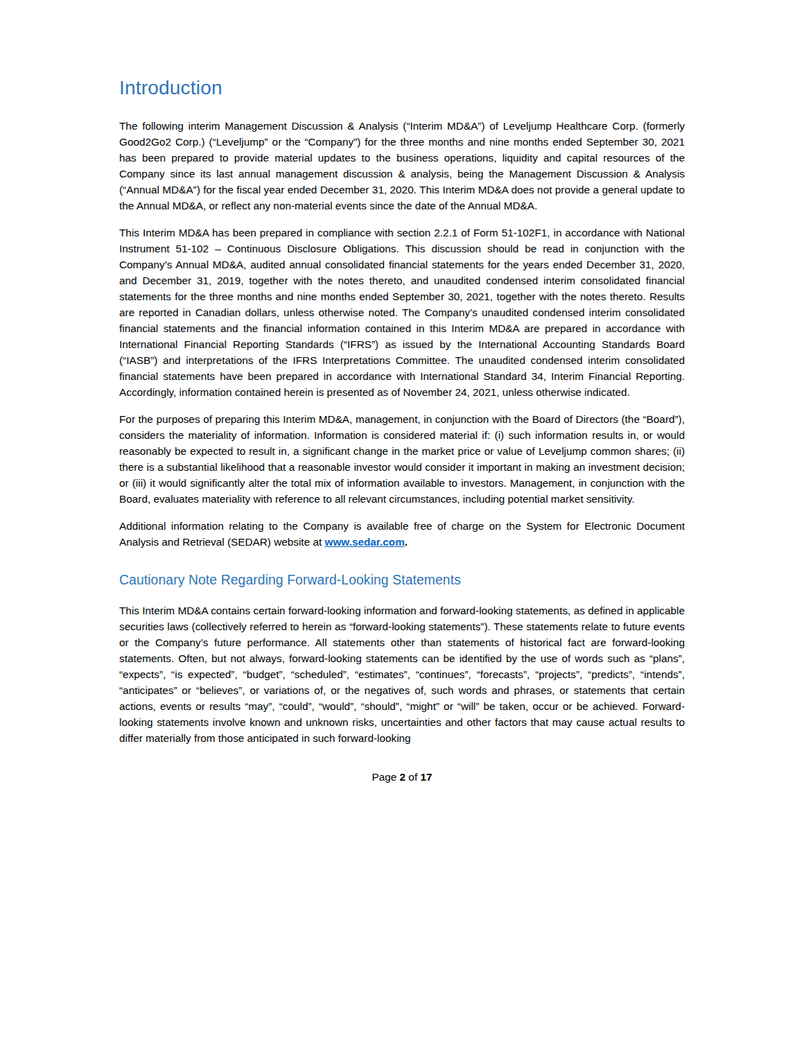Introduction
The following interim Management Discussion & Analysis (“Interim MD&A”) of Leveljump Healthcare Corp. (formerly Good2Go2 Corp.) (“Leveljump” or the “Company”) for the three months and nine months ended September 30, 2021 has been prepared to provide material updates to the business operations, liquidity and capital resources of the Company since its last annual management discussion & analysis, being the Management Discussion & Analysis (“Annual MD&A”) for the fiscal year ended December 31, 2020. This Interim MD&A does not provide a general update to the Annual MD&A, or reflect any non-material events since the date of the Annual MD&A.
This Interim MD&A has been prepared in compliance with section 2.2.1 of Form 51-102F1, in accordance with National Instrument 51-102 – Continuous Disclosure Obligations. This discussion should be read in conjunction with the Company’s Annual MD&A, audited annual consolidated financial statements for the years ended December 31, 2020, and December 31, 2019, together with the notes thereto, and unaudited condensed interim consolidated financial statements for the three months and nine months ended September 30, 2021, together with the notes thereto. Results are reported in Canadian dollars, unless otherwise noted. The Company’s unaudited condensed interim consolidated financial statements and the financial information contained in this Interim MD&A are prepared in accordance with International Financial Reporting Standards (“IFRS”) as issued by the International Accounting Standards Board (“IASB”) and interpretations of the IFRS Interpretations Committee. The unaudited condensed interim consolidated financial statements have been prepared in accordance with International Standard 34, Interim Financial Reporting. Accordingly, information contained herein is presented as of November 24, 2021, unless otherwise indicated.
For the purposes of preparing this Interim MD&A, management, in conjunction with the Board of Directors (the “Board”), considers the materiality of information. Information is considered material if: (i) such information results in, or would reasonably be expected to result in, a significant change in the market price or value of Leveljump common shares; (ii) there is a substantial likelihood that a reasonable investor would consider it important in making an investment decision; or (iii) it would significantly alter the total mix of information available to investors. Management, in conjunction with the Board, evaluates materiality with reference to all relevant circumstances, including potential market sensitivity.
Additional information relating to the Company is available free of charge on the System for Electronic Document Analysis and Retrieval (SEDAR) website at www.sedar.com.
Cautionary Note Regarding Forward-Looking Statements
This Interim MD&A contains certain forward-looking information and forward-looking statements, as defined in applicable securities laws (collectively referred to herein as “forward-looking statements”). These statements relate to future events or the Company’s future performance. All statements other than statements of historical fact are forward-looking statements. Often, but not always, forward-looking statements can be identified by the use of words such as “plans”, “expects”, “is expected”, “budget”, “scheduled”, “estimates”, “continues”, “forecasts”, “projects”, “predicts”, “intends”, “anticipates” or “believes”, or variations of, or the negatives of, such words and phrases, or statements that certain actions, events or results “may”, “could”, “would”, “should”, “might” or “will” be taken, occur or be achieved. Forward-looking statements involve known and unknown risks, uncertainties and other factors that may cause actual results to differ materially from those anticipated in such forward-looking
Page 2 of 17